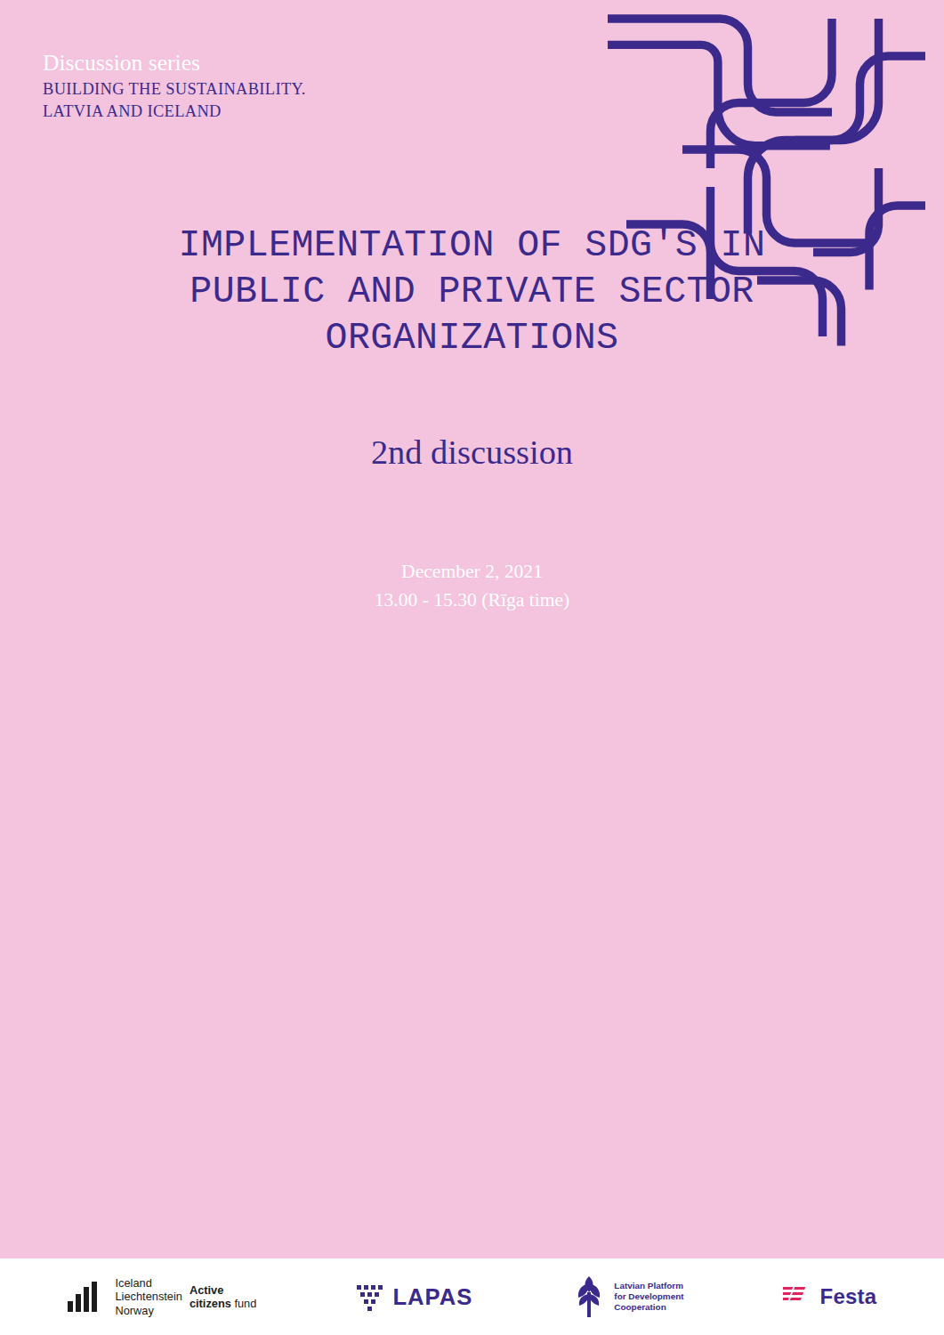Discussion series
BUILDING THE SUSTAINABILITY.
LATVIA AND ICELAND
Implementation of SDG's in public and private sector organizations
2nd discussion
December 2, 2021
13.00 - 15.30 (Rīga time)
Iceland
Liechtenstein
Norway
Active
citizens fund
LAPAS
Latvian Platform
for Development
Cooperation
Festa